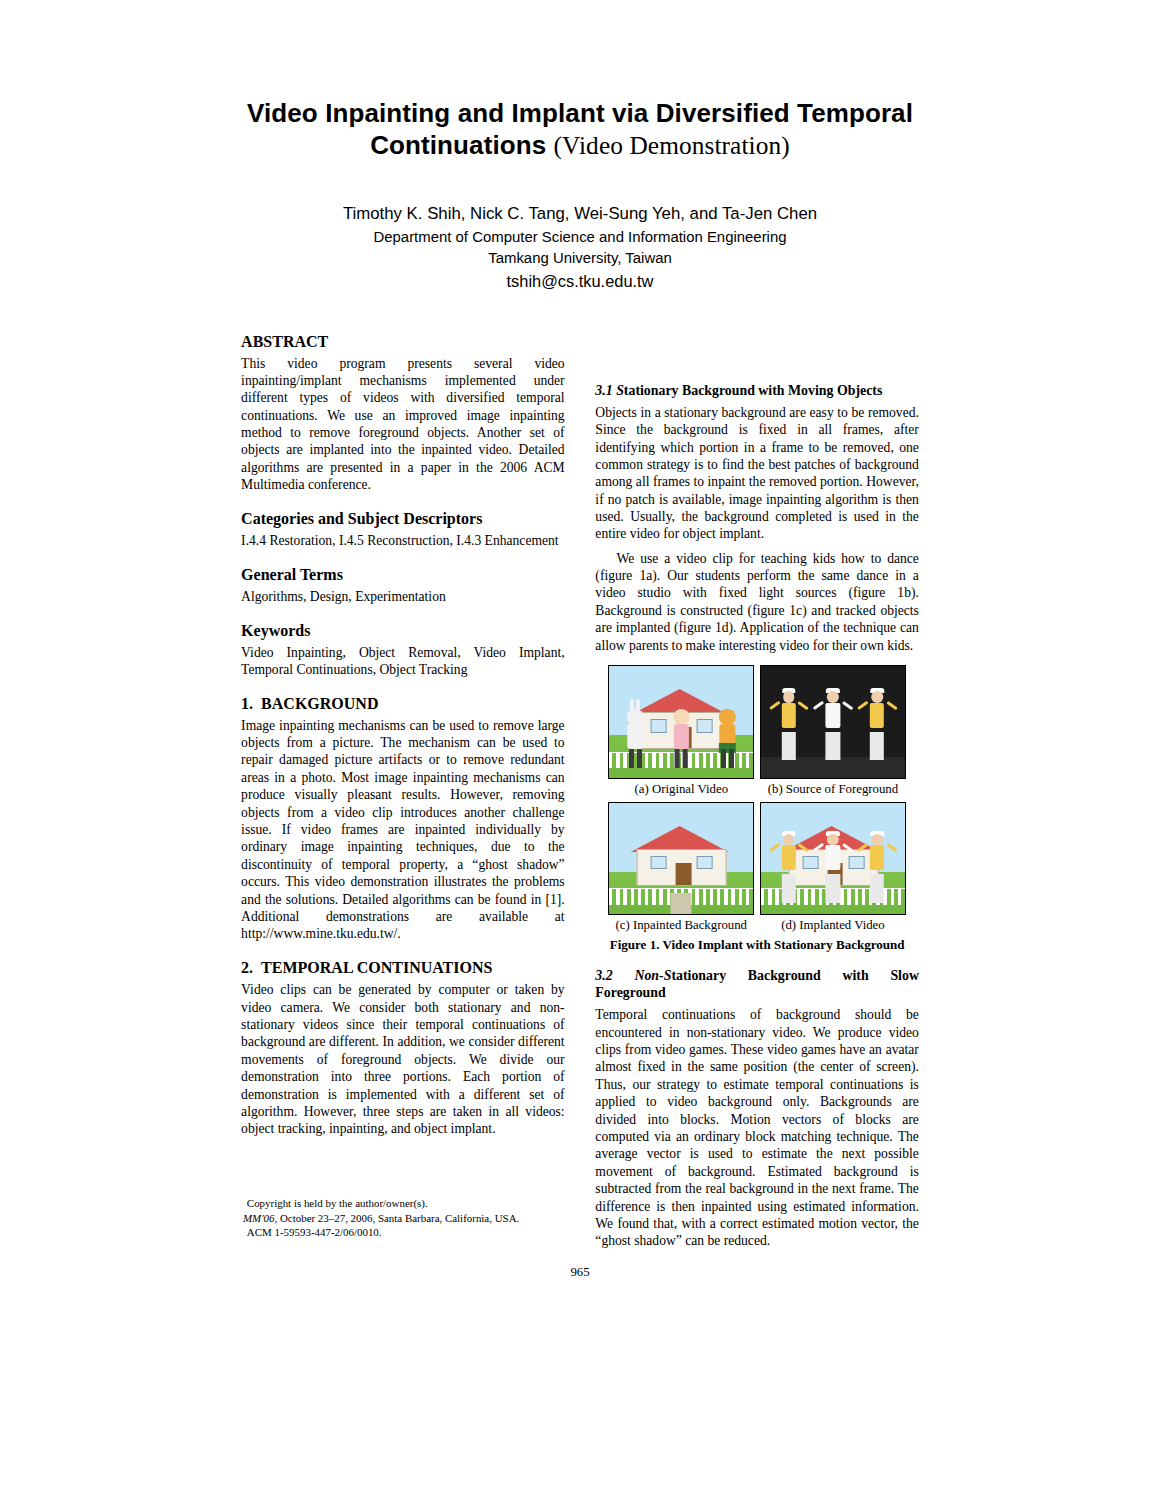Video Inpainting and Implant via Diversified Temporal Continuations (Video Demonstration)
Timothy K. Shih, Nick C. Tang, Wei-Sung Yeh, and Ta-Jen Chen
Department of Computer Science and Information Engineering
Tamkang University, Taiwan
tshih@cs.tku.edu.tw
ABSTRACT
This video program presents several video inpainting/implant mechanisms implemented under different types of videos with diversified temporal continuations. We use an improved image inpainting method to remove foreground objects. Another set of objects are implanted into the inpainted video. Detailed algorithms are presented in a paper in the 2006 ACM Multimedia conference.
Categories and Subject Descriptors
I.4.4 Restoration, I.4.5 Reconstruction, I.4.3 Enhancement
General Terms
Algorithms, Design, Experimentation
Keywords
Video Inpainting, Object Removal, Video Implant, Temporal Continuations, Object Tracking
1. BACKGROUND
Image inpainting mechanisms can be used to remove large objects from a picture. The mechanism can be used to repair damaged picture artifacts or to remove redundant areas in a photo. Most image inpainting mechanisms can produce visually pleasant results. However, removing objects from a video clip introduces another challenge issue. If video frames are inpainted individually by ordinary image inpainting techniques, due to the discontinuity of temporal property, a “ghost shadow” occurs. This video demonstration illustrates the problems and the solutions. Detailed algorithms can be found in [1]. Additional demonstrations are available at http://www.mine.tku.edu.tw/.
2. TEMPORAL CONTINUATIONS
Video clips can be generated by computer or taken by video camera. We consider both stationary and non-stationary videos since their temporal continuations of background are different. In addition, we consider different movements of foreground objects. We divide our demonstration into three portions. Each portion of demonstration is implemented with a different set of algorithm. However, three steps are taken in all videos: object tracking, inpainting, and object implant.
3.1 Stationary Background with Moving Objects
Objects in a stationary background are easy to be removed. Since the background is fixed in all frames, after identifying which portion in a frame to be removed, one common strategy is to find the best patches of background among all frames to inpaint the removed portion. However, if no patch is available, image inpainting algorithm is then used. Usually, the background completed is used in the entire video for object implant.
We use a video clip for teaching kids how to dance (figure 1a). Our students perform the same dance in a video studio with fixed light sources (figure 1b). Background is constructed (figure 1c) and tracked objects are implanted (figure 1d). Application of the technique can allow parents to make interesting video for their own kids.
(a) Original Video
(b) Source of Foreground
(c) Inpainted Background
(d) Implanted Video
Figure 1. Video Implant with Stationary Background
3.2 Non-Stationary Background with Slow Foreground
Temporal continuations of background should be encountered in non-stationary video. We produce video clips from video games. These video games have an avatar almost fixed in the same position (the center of screen). Thus, our strategy to estimate temporal continuations is applied to video background only. Backgrounds are divided into blocks. Motion vectors of blocks are computed via an ordinary block matching technique. The average vector is used to estimate the next possible movement of background. Estimated background is subtracted from the real background in the next frame. The difference is then inpainted using estimated information. We found that, with a correct estimated motion vector, the “ghost shadow” can be reduced.
Copyright is held by the author/owner(s).
MM'06, October 23–27, 2006, Santa Barbara, California, USA.
ACM 1-59593-447-2/06/0010.
965